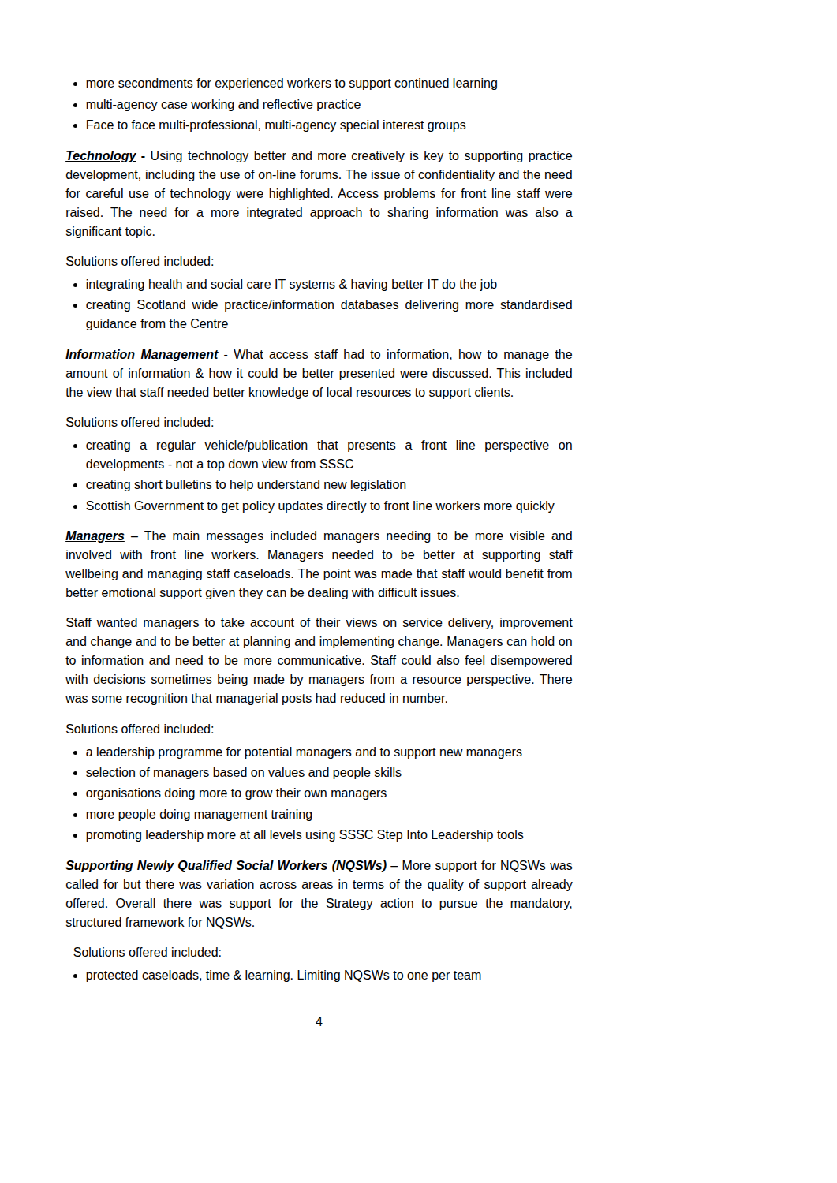more secondments for experienced workers to support continued learning
multi-agency case working and reflective practice
Face to face multi-professional, multi-agency special interest groups
Technology - Using technology better and more creatively is key to supporting practice development, including the use of on-line forums. The issue of confidentiality and the need for careful use of technology were highlighted. Access problems for front line staff were raised. The need for a more integrated approach to sharing information was also a significant topic.
Solutions offered included:
integrating health and social care IT systems & having better IT do the job
creating Scotland wide practice/information databases delivering more standardised guidance from the Centre
Information Management - What access staff had to information, how to manage the amount of information & how it could be better presented were discussed. This included the view that staff needed better knowledge of local resources to support clients.
Solutions offered included:
creating a regular vehicle/publication that presents a front line perspective on developments - not a top down view from SSSC
creating short bulletins to help understand new legislation
Scottish Government to get policy updates directly to front line workers more quickly
Managers – The main messages included managers needing to be more visible and involved with front line workers. Managers needed to be better at supporting staff wellbeing and managing staff caseloads. The point was made that staff would benefit from better emotional support given they can be dealing with difficult issues.
Staff wanted managers to take account of their views on service delivery, improvement and change and to be better at planning and implementing change. Managers can hold on to information and need to be more communicative. Staff could also feel disempowered with decisions sometimes being made by managers from a resource perspective. There was some recognition that managerial posts had reduced in number.
Solutions offered included:
a leadership programme for potential managers and to support new managers
selection of managers based on values and people skills
organisations doing more to grow their own managers
more people doing management training
promoting leadership more at all levels using SSSC Step Into Leadership tools
Supporting Newly Qualified Social Workers (NQSWs) – More support for NQSWs was called for but there was variation across areas in terms of the quality of support already offered. Overall there was support for the Strategy action to pursue the mandatory, structured framework for NQSWs.
Solutions offered included:
protected caseloads, time & learning. Limiting NQSWs to one per team
4